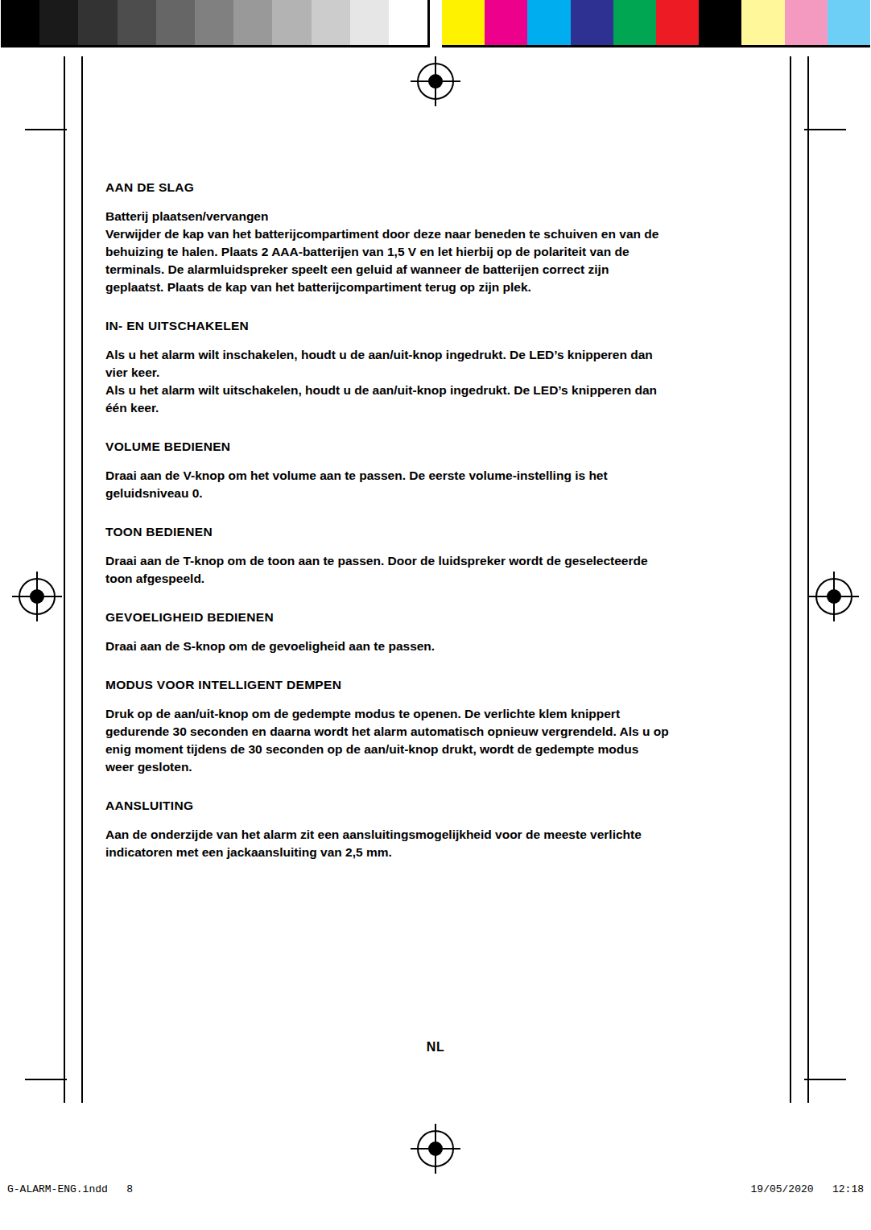AAN DE SLAG
Batterij plaatsen/vervangen
Verwijder de kap van het batterijcompartiment door deze naar beneden te schuiven en van de behuizing te halen. Plaats 2 AAA-batterijen van 1,5 V en let hierbij op de polariteit van de terminals. De alarmluidspreker speelt een geluid af wanneer de batterijen correct zijn geplaatst. Plaats de kap van het batterijcompartiment terug op zijn plek.
IN- EN UITSCHAKELEN
Als u het alarm wilt inschakelen, houdt u de aan/uit-knop ingedrukt. De LED’s knipperen dan vier keer.
Als u het alarm wilt uitschakelen, houdt u de aan/uit-knop ingedrukt. De LED’s knipperen dan één keer.
VOLUME BEDIENEN
Draai aan de V-knop om het volume aan te passen. De eerste volume-instelling is het geluidsniveau 0.
TOON BEDIENEN
Draai aan de T-knop om de toon aan te passen. Door de luidspreker wordt de geselecteerde toon afgespeeld.
GEVOELIGHEID BEDIENEN
Draai aan de S-knop om de gevoeligheid aan te passen.
MODUS VOOR INTELLIGENT DEMPEN
Druk op de aan/uit-knop om de gedempte modus te openen. De verlichte klem knippert gedurende 30 seconden en daarna wordt het alarm automatisch opnieuw vergrendeld. Als u op enig moment tijdens de 30 seconden op de aan/uit-knop drukt, wordt de gedempte modus weer gesloten.
AANSLUITING
Aan de onderzijde van het alarm zit een aansluitingsmogelijkheid voor de meeste verlichte indicatoren met een jackaansluiting van 2,5 mm.
NL
G-ALARM-ENG.indd 8 19/05/2020 12:18